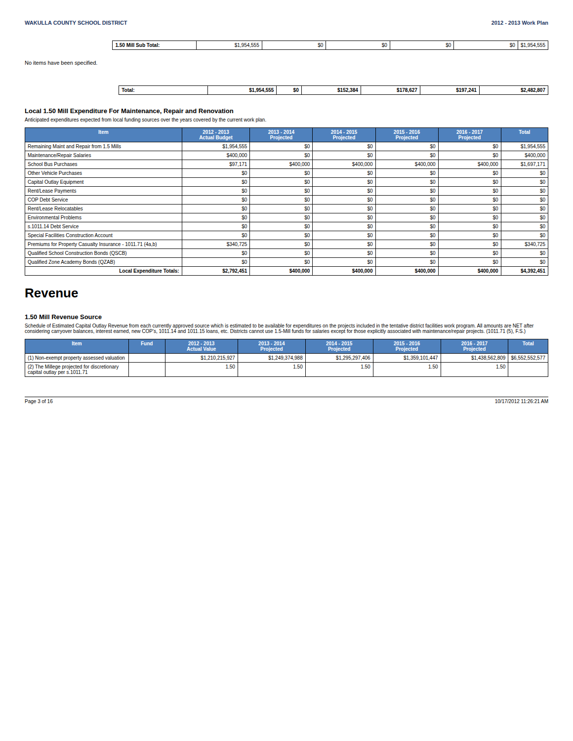WAKULLA COUNTY SCHOOL DISTRICT
2012 - 2013 Work Plan
| | 1.50 Mill Sub Total: | $1,954,555 | $0 | $0 | $0 | $0 | $1,954,555 |
No items have been specified.
| | Total: | $1,954,555 | $0 | $152,384 | $178,627 | $197,241 | $2,482,807 |
Local 1.50 Mill Expenditure For Maintenance, Repair and Renovation
Anticipated expenditures expected from local funding sources over the years covered by the current work plan.
| Item | 2012 - 2013 Actual Budget | 2013 - 2014 Projected | 2014 - 2015 Projected | 2015 - 2016 Projected | 2016 - 2017 Projected | Total |
| --- | --- | --- | --- | --- | --- | --- |
| Remaining Maint and Repair from 1.5 Mills | $1,954,555 | $0 | $0 | $0 | $0 | $1,954,555 |
| Maintenance/Repair Salaries | $400,000 | $0 | $0 | $0 | $0 | $400,000 |
| School Bus Purchases | $97,171 | $400,000 | $400,000 | $400,000 | $400,000 | $1,697,171 |
| Other Vehicle Purchases | $0 | $0 | $0 | $0 | $0 | $0 |
| Capital Outlay Equipment | $0 | $0 | $0 | $0 | $0 | $0 |
| Rent/Lease Payments | $0 | $0 | $0 | $0 | $0 | $0 |
| COP Debt Service | $0 | $0 | $0 | $0 | $0 | $0 |
| Rent/Lease Relocatables | $0 | $0 | $0 | $0 | $0 | $0 |
| Environmental Problems | $0 | $0 | $0 | $0 | $0 | $0 |
| s.1011.14 Debt Service | $0 | $0 | $0 | $0 | $0 | $0 |
| Special Facilities Construction Account | $0 | $0 | $0 | $0 | $0 | $0 |
| Premiums for Property Casualty Insurance - 1011.71 (4a,b) | $340,725 | $0 | $0 | $0 | $0 | $340,725 |
| Qualified School Construction Bonds (QSCB) | $0 | $0 | $0 | $0 | $0 | $0 |
| Qualified Zone Academy Bonds (QZAB) | $0 | $0 | $0 | $0 | $0 | $0 |
| Local Expenditure Totals: | $2,792,451 | $400,000 | $400,000 | $400,000 | $400,000 | $4,392,451 |
Revenue
1.50 Mill Revenue Source
Schedule of Estimated Capital Outlay Revenue from each currently approved source which is estimated to be available for expenditures on the projects included in the tentative district facilities work program. All amounts are NET after considering carryover balances, interest earned, new COP's, 1011.14 and 1011.15 loans, etc. Districts cannot use 1.5-Mill funds for salaries except for those explicitly associated with maintenance/repair projects. (1011.71 (5), F.S.)
| Item | Fund | 2012 - 2013 Actual Value | 2013 - 2014 Projected | 2014 - 2015 Projected | 2015 - 2016 Projected | 2016 - 2017 Projected | Total |
| --- | --- | --- | --- | --- | --- | --- | --- |
| (1) Non-exempt property assessed valuation | | $1,210,215,927 | $1,249,374,988 | $1,295,297,406 | $1,359,101,447 | $1,438,562,809 | $6,552,552,577 |
| (2) The Millege projected for discretionary capital outlay per s.1011.71 | | 1.50 | 1.50 | 1.50 | 1.50 | 1.50 | |
Page 3 of 16
10/17/2012 11:26:21 AM